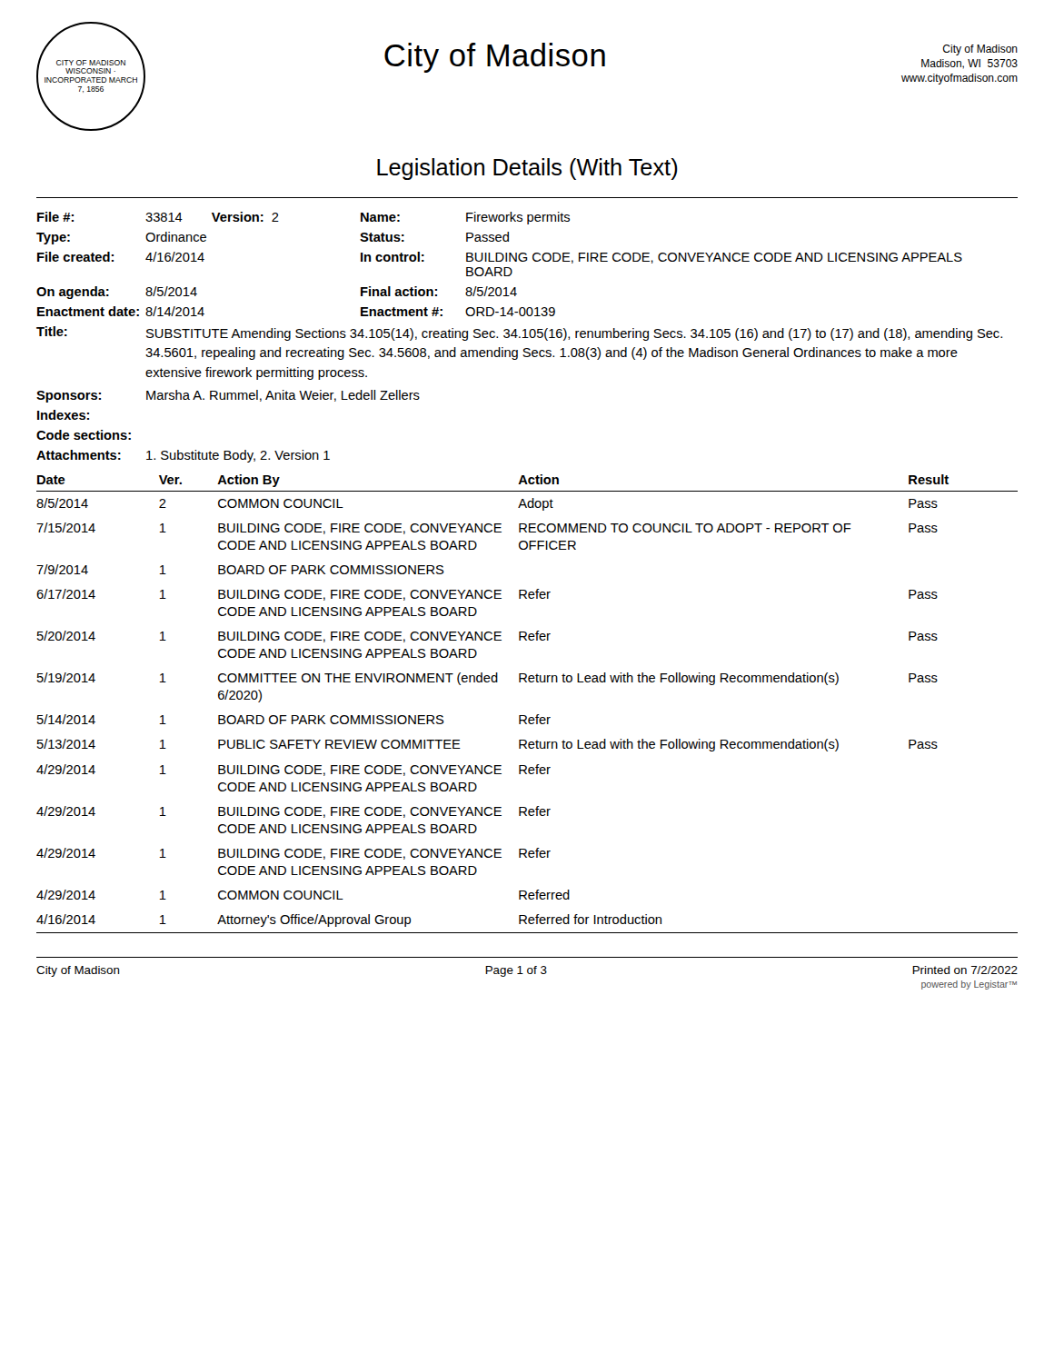CITY OF MADISON WISCONSIN · INCORPORATED MARCH 7, 1856
City of Madison
City of Madison
Madison, WI 53703
www.cityofmadison.com
Legislation Details (With Text)
| File #: | 33814 Version: 2 | Name: | Fireworks permits |
| Type: | Ordinance | Status: | Passed |
| File created: | 4/16/2014 | In control: | BUILDING CODE, FIRE CODE, CONVEYANCE CODE AND LICENSING APPEALS BOARD |
| On agenda: | 8/5/2014 | Final action: | 8/5/2014 |
| Enactment date: | 8/14/2014 | Enactment #: | ORD-14-00139 |
| Title: | SUBSTITUTE Amending Sections 34.105(14), creating Sec. 34.105(16), renumbering Secs. 34.105 (16) and (17) to (17) and (18), amending Sec. 34.5601, repealing and recreating Sec. 34.5608, and amending Secs. 1.08(3) and (4) of the Madison General Ordinances to make a more extensive firework permitting process. |
| Sponsors: | Marsha A. Rummel, Anita Weier, Ledell Zellers |
| Indexes: | |
| Code sections: | |
| Attachments: | 1. Substitute Body, 2. Version 1 |
| Date | Ver. | Action By | Action | Result |
| --- | --- | --- | --- | --- |
| 8/5/2014 | 2 | COMMON COUNCIL | Adopt | Pass |
| 7/15/2014 | 1 | BUILDING CODE, FIRE CODE, CONVEYANCE CODE AND LICENSING APPEALS BOARD | RECOMMEND TO COUNCIL TO ADOPT - REPORT OF OFFICER | Pass |
| 7/9/2014 | 1 | BOARD OF PARK COMMISSIONERS | | |
| 6/17/2014 | 1 | BUILDING CODE, FIRE CODE, CONVEYANCE CODE AND LICENSING APPEALS BOARD | Refer | Pass |
| 5/20/2014 | 1 | BUILDING CODE, FIRE CODE, CONVEYANCE CODE AND LICENSING APPEALS BOARD | Refer | Pass |
| 5/19/2014 | 1 | COMMITTEE ON THE ENVIRONMENT (ended 6/2020) | Return to Lead with the Following Recommendation(s) | Pass |
| 5/14/2014 | 1 | BOARD OF PARK COMMISSIONERS | Refer | |
| 5/13/2014 | 1 | PUBLIC SAFETY REVIEW COMMITTEE | Return to Lead with the Following Recommendation(s) | Pass |
| 4/29/2014 | 1 | BUILDING CODE, FIRE CODE, CONVEYANCE CODE AND LICENSING APPEALS BOARD | Refer | |
| 4/29/2014 | 1 | BUILDING CODE, FIRE CODE, CONVEYANCE CODE AND LICENSING APPEALS BOARD | Refer | |
| 4/29/2014 | 1 | BUILDING CODE, FIRE CODE, CONVEYANCE CODE AND LICENSING APPEALS BOARD | Refer | |
| 4/29/2014 | 1 | COMMON COUNCIL | Referred | |
| 4/16/2014 | 1 | Attorney's Office/Approval Group | Referred for Introduction | |
City of Madison
Page 1 of 3
Printed on 7/2/2022
powered by Legistar™